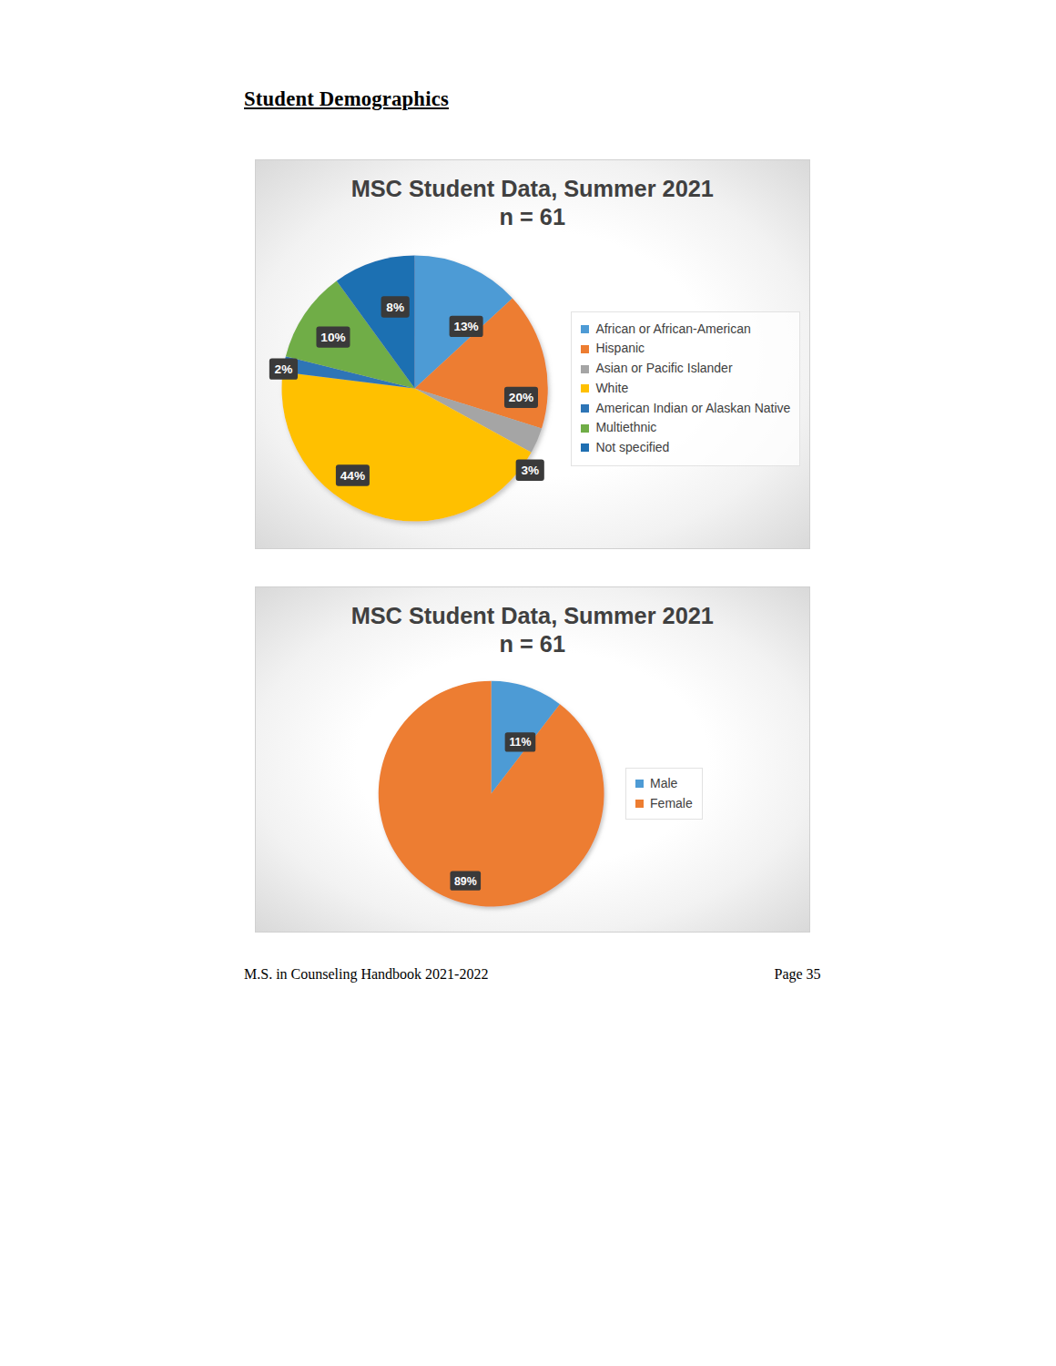Student Demographics
MSC Student Data, Summer 2021 n = 61
Slices: start at 12 o'clock, clockwise. 13% African, 20% Hispanic, 3% Asian, 44% White, 2% AI/AN, 10% Multiethnic, 8% Not specified 13% 20% 3% 44% 2% 10% 8%
African or African-American
Hispanic
Asian or Pacific Islander
White
American Indian or Alaskan Native
Multiethnic
Not specified
MSC Student Data, Summer 2021 n = 61
11% 89%
Male
Female
M.S. in Counseling Handbook 2021-2022 Page 35